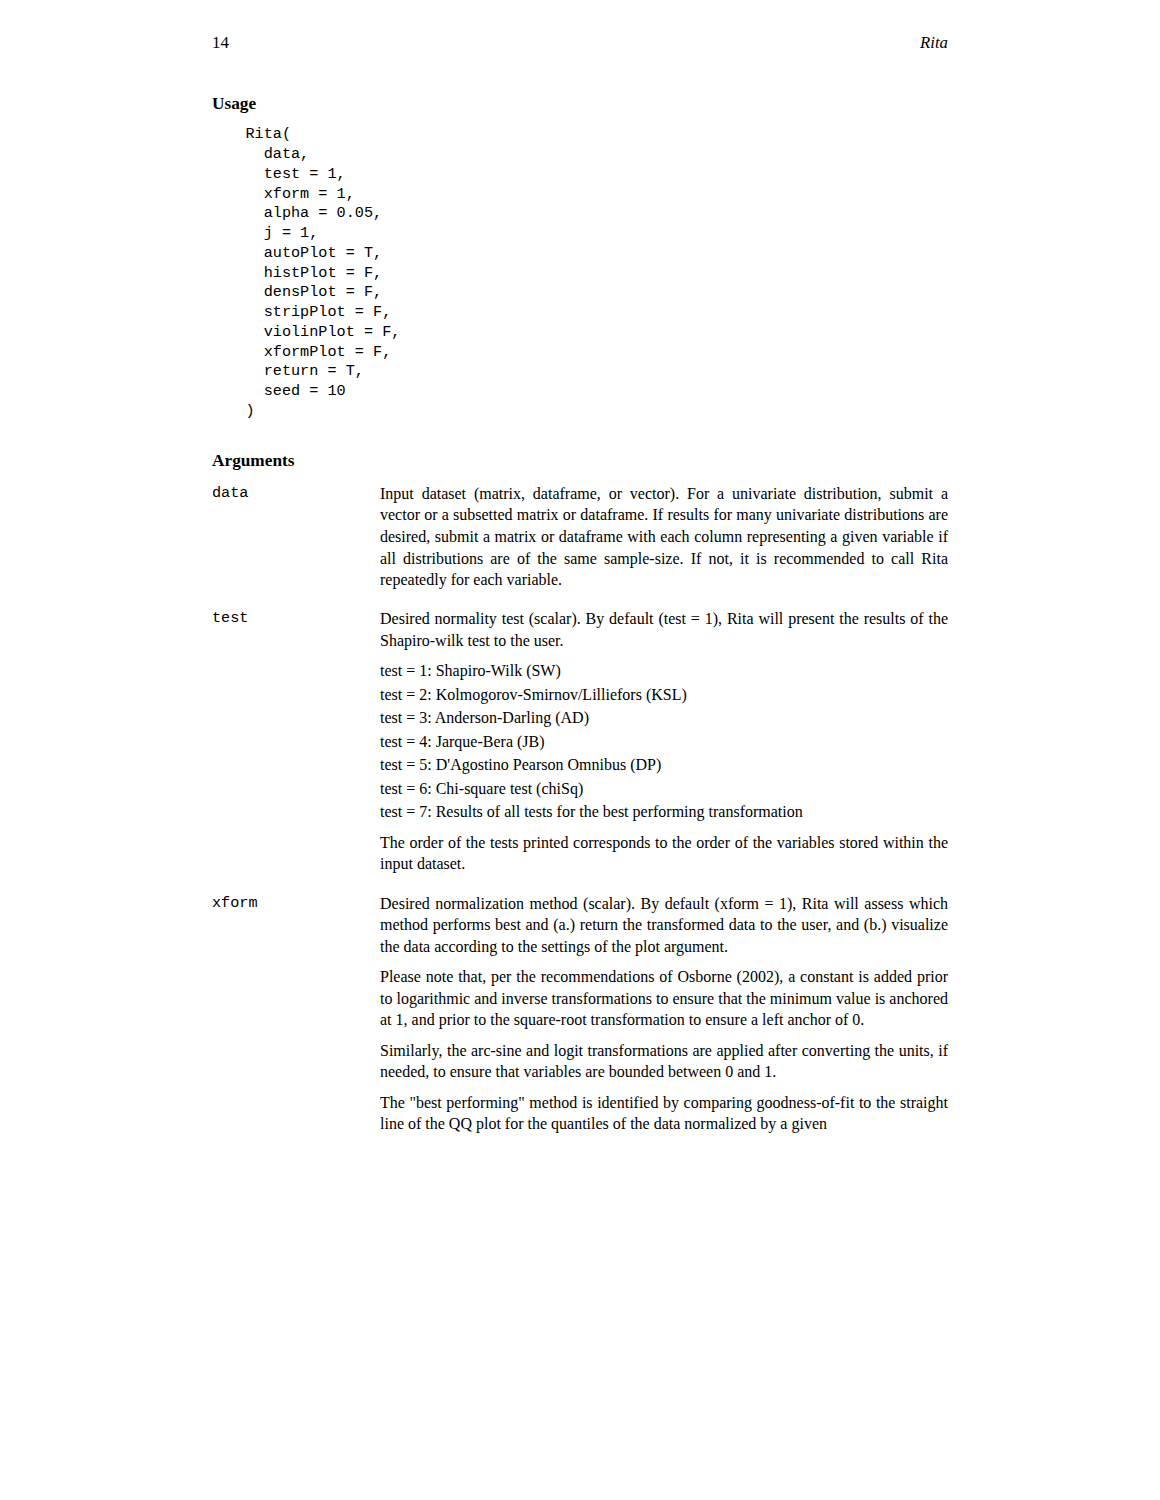14 Rita
Usage
Rita(
  data,
  test = 1,
  xform = 1,
  alpha = 0.05,
  j = 1,
  autoPlot = T,
  histPlot = F,
  densPlot = F,
  stripPlot = F,
  violinPlot = F,
  xformPlot = F,
  return = T,
  seed = 10
)
Arguments
data
Input dataset (matrix, dataframe, or vector). For a univariate distribution, submit a vector or a subsetted matrix or dataframe. If results for many univariate distributions are desired, submit a matrix or dataframe with each column representing a given variable if all distributions are of the same sample-size. If not, it is recommended to call Rita repeatedly for each variable.
test
Desired normality test (scalar). By default (test = 1), Rita will present the results of the Shapiro-wilk test to the user.
test = 1: Shapiro-Wilk (SW)
test = 2: Kolmogorov-Smirnov/Lilliefors (KSL)
test = 3: Anderson-Darling (AD)
test = 4: Jarque-Bera (JB)
test = 5: D'Agostino Pearson Omnibus (DP)
test = 6: Chi-square test (chiSq)
test = 7: Results of all tests for the best performing transformation
The order of the tests printed corresponds to the order of the variables stored within the input dataset.
xform
Desired normalization method (scalar). By default (xform = 1), Rita will assess which method performs best and (a.) return the transformed data to the user, and (b.) visualize the data according to the settings of the plot argument.
Please note that, per the recommendations of Osborne (2002), a constant is added prior to logarithmic and inverse transformations to ensure that the minimum value is anchored at 1, and prior to the square-root transformation to ensure a left anchor of 0.
Similarly, the arc-sine and logit transformations are applied after converting the units, if needed, to ensure that variables are bounded between 0 and 1.
The "best performing" method is identified by comparing goodness-of-fit to the straight line of the QQ plot for the quantiles of the data normalized by a given